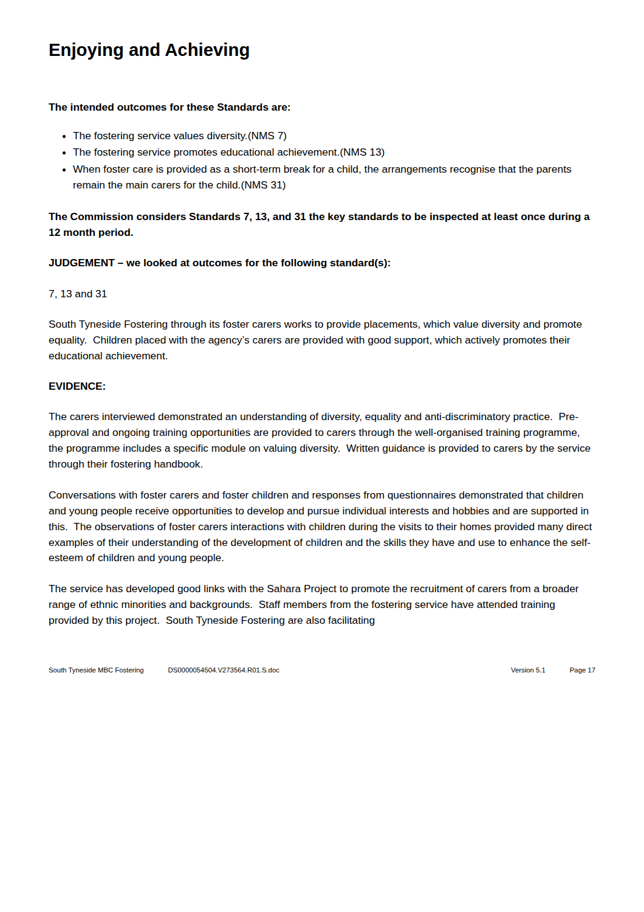Enjoying and Achieving
The intended outcomes for these Standards are:
The fostering service values diversity.(NMS 7)
The fostering service promotes educational achievement.(NMS 13)
When foster care is provided as a short-term break for a child, the arrangements recognise that the parents remain the main carers for the child.(NMS 31)
The Commission considers Standards 7, 13, and 31 the key standards to be inspected at least once during a 12 month period.
JUDGEMENT – we looked at outcomes for the following standard(s):
7, 13 and 31
South Tyneside Fostering through its foster carers works to provide placements, which value diversity and promote equality. Children placed with the agency’s carers are provided with good support, which actively promotes their educational achievement.
EVIDENCE:
The carers interviewed demonstrated an understanding of diversity, equality and anti-discriminatory practice. Pre-approval and ongoing training opportunities are provided to carers through the well-organised training programme, the programme includes a specific module on valuing diversity. Written guidance is provided to carers by the service through their fostering handbook.
Conversations with foster carers and foster children and responses from questionnaires demonstrated that children and young people receive opportunities to develop and pursue individual interests and hobbies and are supported in this. The observations of foster carers interactions with children during the visits to their homes provided many direct examples of their understanding of the development of children and the skills they have and use to enhance the self-esteem of children and young people.
The service has developed good links with the Sahara Project to promote the recruitment of carers from a broader range of ethnic minorities and backgrounds. Staff members from the fostering service have attended training provided by this project. South Tyneside Fostering are also facilitating
South Tyneside MBC Fostering
DS0000054504.V273564.R01.S.doc
Version 5.1 Page 17